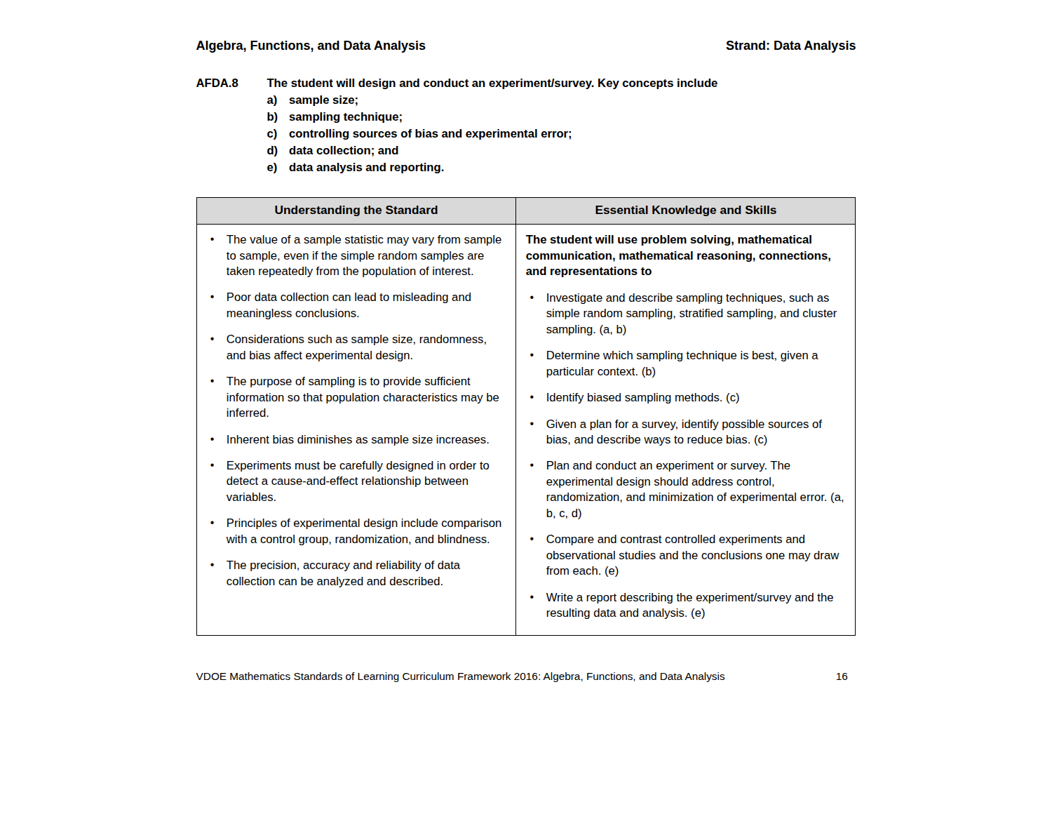Algebra, Functions, and Data Analysis
Strand: Data Analysis
AFDA.8
The student will design and conduct an experiment/survey. Key concepts include
a) sample size;
b) sampling technique;
c) controlling sources of bias and experimental error;
d) data collection; and
e) data analysis and reporting.
| Understanding the Standard | Essential Knowledge and Skills |
| --- | --- |
| The value of a sample statistic may vary from sample to sample, even if the simple random samples are taken repeatedly from the population of interest. Poor data collection can lead to misleading and meaningless conclusions. Considerations such as sample size, randomness, and bias affect experimental design. The purpose of sampling is to provide sufficient information so that population characteristics may be inferred. Inherent bias diminishes as sample size increases. Experiments must be carefully designed in order to detect a cause-and-effect relationship between variables. Principles of experimental design include comparison with a control group, randomization, and blindness. The precision, accuracy and reliability of data collection can be analyzed and described. | The student will use problem solving, mathematical communication, mathematical reasoning, connections, and representations to Investigate and describe sampling techniques, such as simple random sampling, stratified sampling, and cluster sampling. (a, b) Determine which sampling technique is best, given a particular context. (b) Identify biased sampling methods. (c) Given a plan for a survey, identify possible sources of bias, and describe ways to reduce bias. (c) Plan and conduct an experiment or survey. The experimental design should address control, randomization, and minimization of experimental error. (a, b, c, d) Compare and contrast controlled experiments and observational studies and the conclusions one may draw from each. (e) Write a report describing the experiment/survey and the resulting data and analysis. (e) |
VDOE Mathematics Standards of Learning Curriculum Framework 2016: Algebra, Functions, and Data Analysis
16